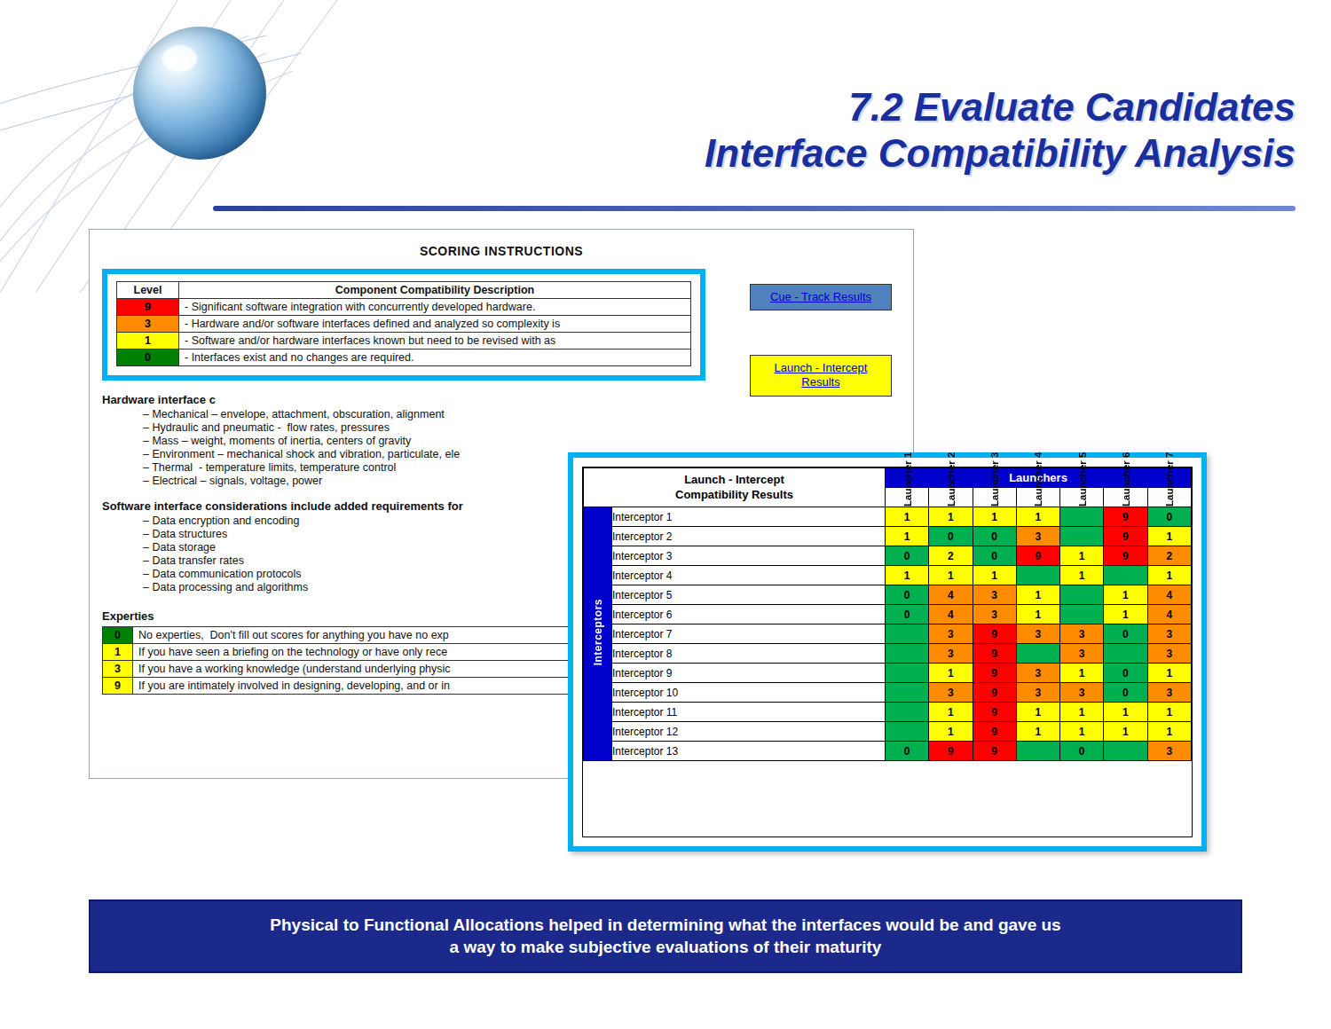7.2 Evaluate Candidates Interface Compatibility Analysis
SCORING INSTRUCTIONS
| Level | Component Compatibility Description |
| --- | --- |
| 9 | - Significant software integration with concurrently developed hardware. |
| 3 | - Hardware and/or software interfaces defined and analyzed so complexity is |
| 1 | - Software and/or hardware interfaces known but need to be revised with as |
| 0 | - Interfaces exist and no changes are required. |
Hardware interface c
Mechanical – envelope, attachment, obscuration, alignment
Hydraulic and pneumatic - flow rates, pressures
Mass – weight, moments of inertia, centers of gravity
Environment – mechanical shock and vibration, particulate, ele
Thermal - temperature limits, temperature control
Electrical – signals, voltage, power
Software interface considerations include added requirements for
Data encryption and encoding
Data structures
Data storage
Data transfer rates
Data communication protocols
Data processing and algorithms
Experties
| 0 | No experties, Don't fill out scores for anything you have no exp |
| 1 | If you have seen a briefing on the technology or have only rece |
| 3 | If you have a working knowledge (understand underlying physic |
| 9 | If you are intimately involved in designing, developing, and or in |
Cue - Track Results Launch - Intercept
Results
| Launch - Intercept Compatibility Results | Launchers |
| --- | --- |
| Launcher 1 | Launcher 2 | Launcher 3 | Launcher 4 | Launcher 5 | Launcher 6 | Launcher 7 |
| Interceptors | Interceptor 1 | 1 | 1 | 1 | 1 | | 9 | 0 |
| Interceptor 2 | 1 | 0 | 0 | 3 | | 9 | 1 |
| Interceptor 3 | 0 | 2 | 0 | 9 | 1 | 9 | 2 |
| Interceptor 4 | 1 | 1 | 1 | | 1 | | 1 |
| Interceptor 5 | 0 | 4 | 3 | 1 | | 1 | 4 |
| Interceptor 6 | 0 | 4 | 3 | 1 | | 1 | 4 |
| Interceptor 7 | | 3 | 9 | 3 | 3 | 0 | 3 |
| Interceptor 8 | | 3 | 9 | | 3 | | 3 |
| Interceptor 9 | | 1 | 9 | 3 | 1 | 0 | 1 |
| Interceptor 10 | | 3 | 9 | 3 | 3 | 0 | 3 |
| Interceptor 11 | | 1 | 9 | 1 | 1 | 1 | 1 |
| Interceptor 12 | | 1 | 9 | 1 | 1 | 1 | 1 |
| Interceptor 13 | 0 | 9 | 9 | | 0 | | 3 |
Physical to Functional Allocations helped in determining what the interfaces would be and gave us
a way to make subjective evaluations of their maturity